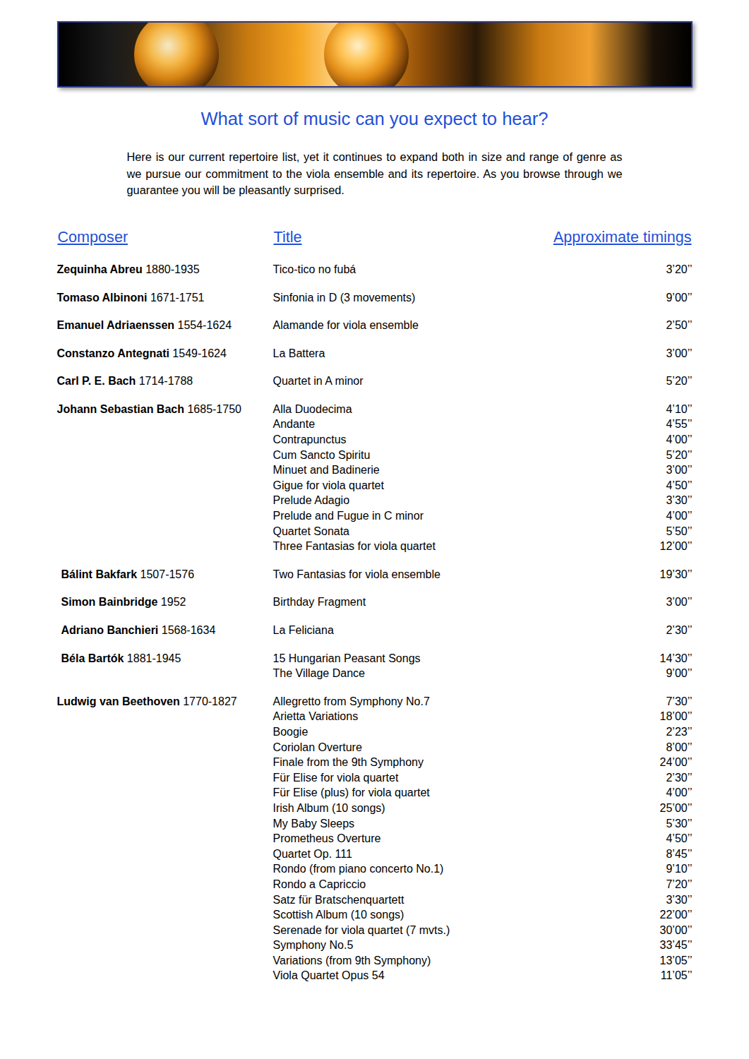What sort of music can you expect to hear?
Here is our current repertoire list, yet it continues to expand both in size and range of genre as we pursue our commitment to the viola ensemble and its repertoire. As you browse through we guarantee you will be pleasantly surprised.
| Composer | Title | Approximate timings |
| --- | --- | --- |
| Zequinha Abreu 1880-1935 | Tico-tico no fubá | 3’20’’ |
| Tomaso Albinoni 1671-1751 | Sinfonia in D (3 movements) | 9’00’’ |
| Emanuel Adriaenssen 1554-1624 | Alamande for viola ensemble | 2’50’’ |
| Constanzo Antegnati 1549-1624 | La Battera | 3’00’’ |
| Carl P. E. Bach 1714-1788 | Quartet in A minor | 5’20’’ |
| Johann Sebastian Bach 1685-1750 | Alla Duodecima Andante Contrapunctus Cum Sancto Spiritu Minuet and Badinerie Gigue for viola quartet Prelude Adagio Prelude and Fugue in C minor Quartet Sonata Three Fantasias for viola quartet | 4’10’’ 4’55’’ 4’00’’ 5’20’’ 3’00’’ 4’50’’ 3’30’’ 4’00’’ 5’50’’ 12’00’’ |
| Bálint Bakfark 1507-1576 | Two Fantasias for viola ensemble | 19’30’’ |
| Simon Bainbridge 1952 | Birthday Fragment | 3’00’’ |
| Adriano Banchieri 1568-1634 | La Feliciana | 2’30’’ |
| Béla Bartók 1881-1945 | 15 Hungarian Peasant Songs The Village Dance | 14’30’’ 9’00’’ |
| Ludwig van Beethoven 1770-1827 | Allegretto from Symphony No.7 Arietta Variations Boogie Coriolan Overture Finale from the 9th Symphony Für Elise for viola quartet Für Elise (plus) for viola quartet Irish Album (10 songs) My Baby Sleeps Prometheus Overture Quartet Op. 111 Rondo (from piano concerto No.1) Rondo a Capriccio Satz für Bratschenquartett Scottish Album (10 songs) Serenade for viola quartet (7 mvts.) Symphony No.5 Variations (from 9th Symphony) Viola Quartet Opus 54 | 7’30’’ 18’00’’ 2’23’’ 8’00’’ 24’00’’ 2’30’’ 4’00’’ 25’00’’ 5’30’’ 4’50’’ 8’45’’ 9’10’’ 7’20’’ 3’30’’ 22’00’’ 30’00’’ 33’45’’ 13’05’’ 11’05’’ |